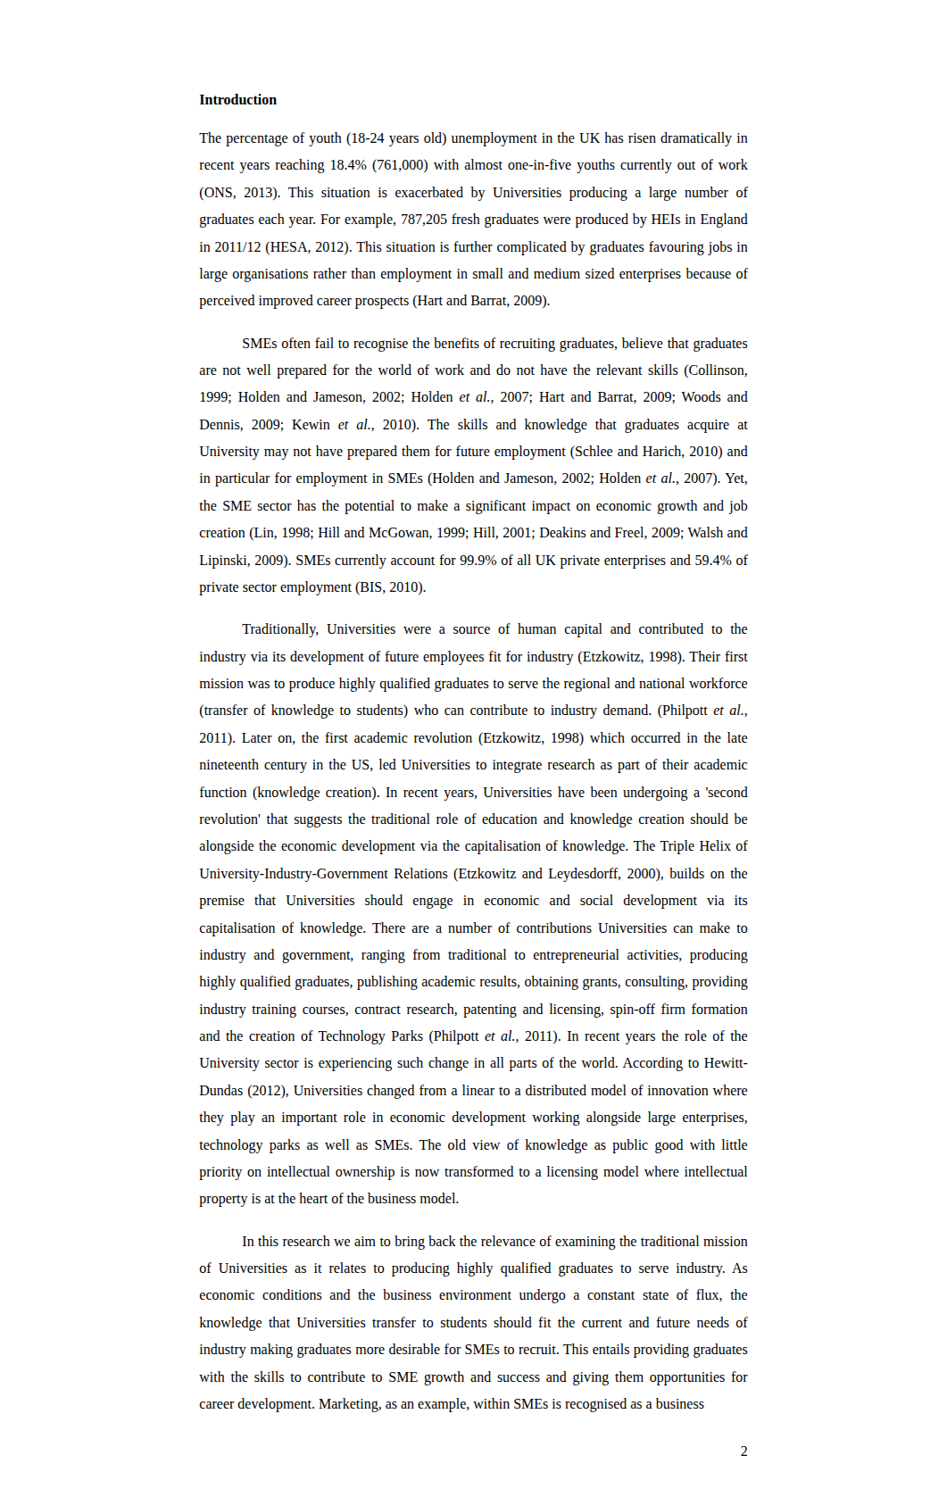Introduction
The percentage of youth (18-24 years old) unemployment in the UK has risen dramatically in recent years reaching 18.4% (761,000) with almost one-in-five youths currently out of work (ONS, 2013). This situation is exacerbated by Universities producing a large number of graduates each year. For example, 787,205 fresh graduates were produced by HEIs in England in 2011/12 (HESA, 2012). This situation is further complicated by graduates favouring jobs in large organisations rather than employment in small and medium sized enterprises because of perceived improved career prospects (Hart and Barrat, 2009).
SMEs often fail to recognise the benefits of recruiting graduates, believe that graduates are not well prepared for the world of work and do not have the relevant skills (Collinson, 1999; Holden and Jameson, 2002; Holden et al., 2007; Hart and Barrat, 2009; Woods and Dennis, 2009; Kewin et al., 2010). The skills and knowledge that graduates acquire at University may not have prepared them for future employment (Schlee and Harich, 2010) and in particular for employment in SMEs (Holden and Jameson, 2002; Holden et al., 2007). Yet, the SME sector has the potential to make a significant impact on economic growth and job creation (Lin, 1998; Hill and McGowan, 1999; Hill, 2001; Deakins and Freel, 2009; Walsh and Lipinski, 2009). SMEs currently account for 99.9% of all UK private enterprises and 59.4% of private sector employment (BIS, 2010).
Traditionally, Universities were a source of human capital and contributed to the industry via its development of future employees fit for industry (Etzkowitz, 1998). Their first mission was to produce highly qualified graduates to serve the regional and national workforce (transfer of knowledge to students) who can contribute to industry demand. (Philpott et al., 2011). Later on, the first academic revolution (Etzkowitz, 1998) which occurred in the late nineteenth century in the US, led Universities to integrate research as part of their academic function (knowledge creation). In recent years, Universities have been undergoing a 'second revolution' that suggests the traditional role of education and knowledge creation should be alongside the economic development via the capitalisation of knowledge. The Triple Helix of University-Industry-Government Relations (Etzkowitz and Leydesdorff, 2000), builds on the premise that Universities should engage in economic and social development via its capitalisation of knowledge. There are a number of contributions Universities can make to industry and government, ranging from traditional to entrepreneurial activities, producing highly qualified graduates, publishing academic results, obtaining grants, consulting, providing industry training courses, contract research, patenting and licensing, spin-off firm formation and the creation of Technology Parks (Philpott et al., 2011). In recent years the role of the University sector is experiencing such change in all parts of the world. According to Hewitt-Dundas (2012), Universities changed from a linear to a distributed model of innovation where they play an important role in economic development working alongside large enterprises, technology parks as well as SMEs. The old view of knowledge as public good with little priority on intellectual ownership is now transformed to a licensing model where intellectual property is at the heart of the business model.
In this research we aim to bring back the relevance of examining the traditional mission of Universities as it relates to producing highly qualified graduates to serve industry. As economic conditions and the business environment undergo a constant state of flux, the knowledge that Universities transfer to students should fit the current and future needs of industry making graduates more desirable for SMEs to recruit. This entails providing graduates with the skills to contribute to SME growth and success and giving them opportunities for career development. Marketing, as an example, within SMEs is recognised as a business
2